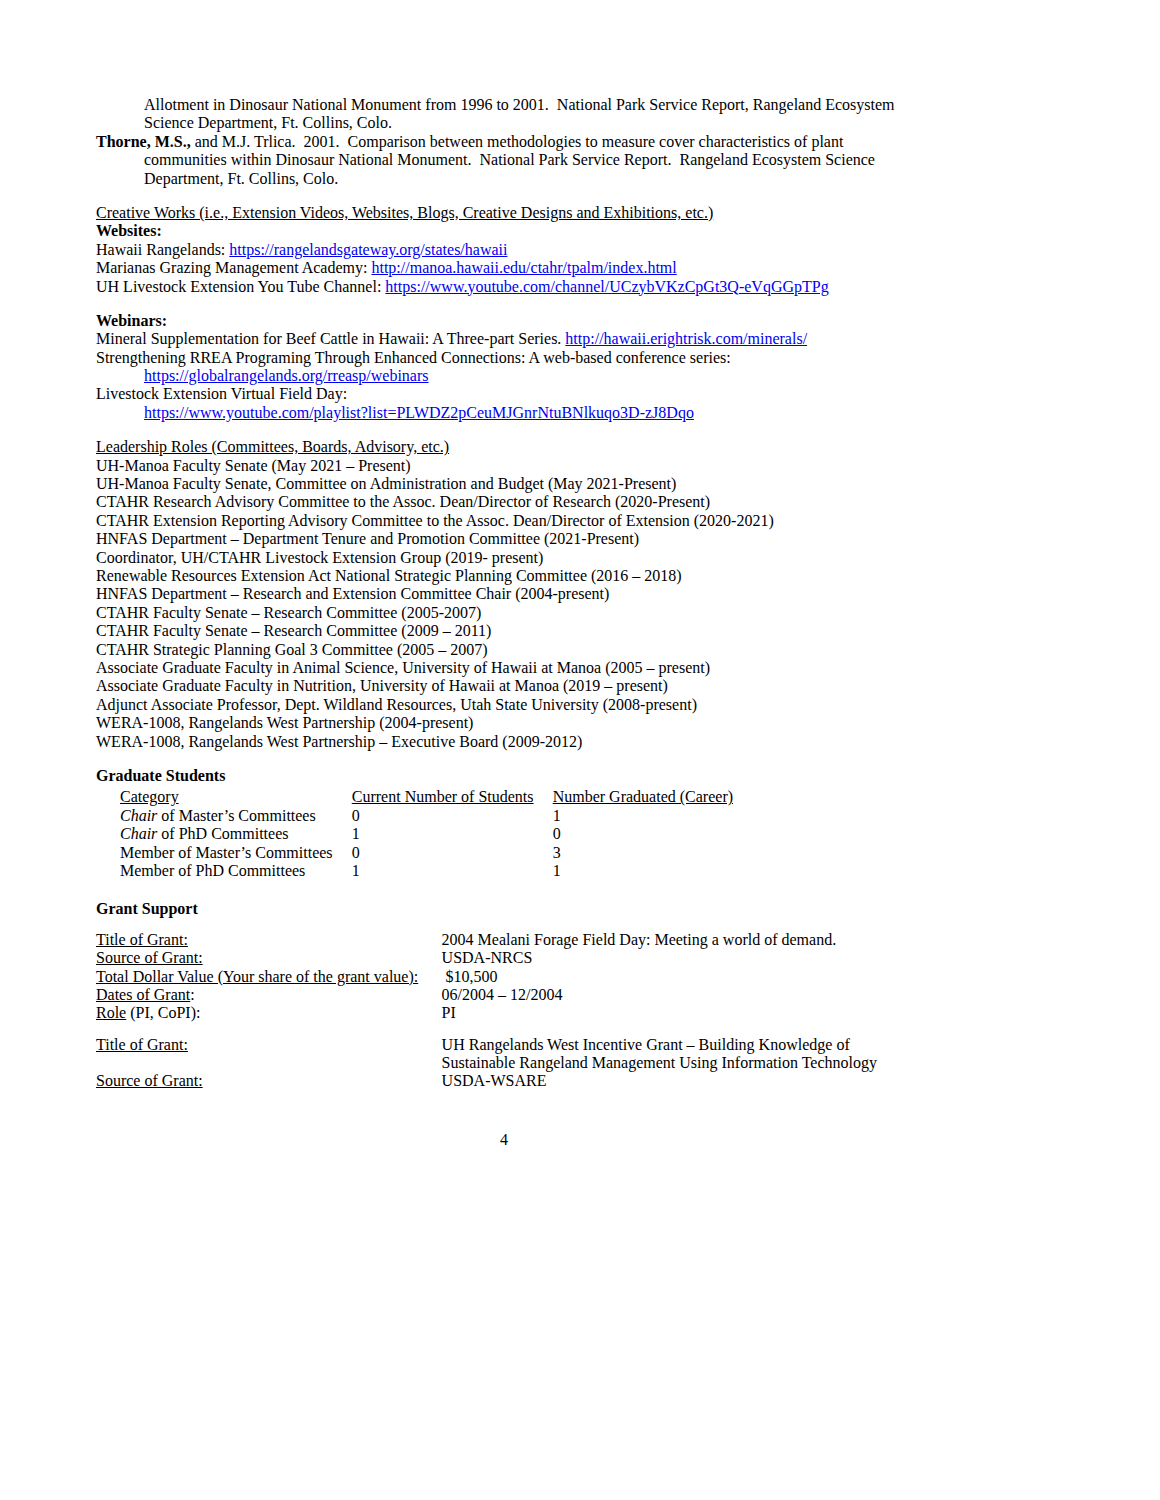Allotment in Dinosaur National Monument from 1996 to 2001. National Park Service Report, Rangeland Ecosystem Science Department, Ft. Collins, Colo.
Thorne, M.S., and M.J. Trlica. 2001. Comparison between methodologies to measure cover characteristics of plant communities within Dinosaur National Monument. National Park Service Report. Rangeland Ecosystem Science Department, Ft. Collins, Colo.
Creative Works (i.e., Extension Videos, Websites, Blogs, Creative Designs and Exhibitions, etc.)
Websites:
Hawaii Rangelands: https://rangelandsgateway.org/states/hawaii
Marianas Grazing Management Academy: http://manoa.hawaii.edu/ctahr/tpalm/index.html
UH Livestock Extension You Tube Channel: https://www.youtube.com/channel/UCzybVKzCpGt3Q-eVqGGpTPg
Webinars:
Mineral Supplementation for Beef Cattle in Hawaii: A Three-part Series. http://hawaii.erightrisk.com/minerals/
Strengthening RREA Programing Through Enhanced Connections: A web-based conference series:
https://globalrangelands.org/rreasp/webinars
Livestock Extension Virtual Field Day:
https://www.youtube.com/playlist?list=PLWDZ2pCeuMJGnrNtuBNlkuqo3D-zJ8Dqo
Leadership Roles (Committees, Boards, Advisory, etc.)
UH-Manoa Faculty Senate (May 2021 – Present)
UH-Manoa Faculty Senate, Committee on Administration and Budget (May 2021-Present)
CTAHR Research Advisory Committee to the Assoc. Dean/Director of Research (2020-Present)
CTAHR Extension Reporting Advisory Committee to the Assoc. Dean/Director of Extension (2020-2021)
HNFAS Department – Department Tenure and Promotion Committee (2021-Present)
Coordinator, UH/CTAHR Livestock Extension Group (2019- present)
Renewable Resources Extension Act National Strategic Planning Committee (2016 – 2018)
HNFAS Department – Research and Extension Committee Chair (2004-present)
CTAHR Faculty Senate – Research Committee (2005-2007)
CTAHR Faculty Senate – Research Committee (2009 – 2011)
CTAHR Strategic Planning Goal 3 Committee (2005 – 2007)
Associate Graduate Faculty in Animal Science, University of Hawaii at Manoa (2005 – present)
Associate Graduate Faculty in Nutrition, University of Hawaii at Manoa (2019 – present)
Adjunct Associate Professor, Dept. Wildland Resources, Utah State University (2008-present)
WERA-1008, Rangelands West Partnership (2004-present)
WERA-1008, Rangelands West Partnership – Executive Board (2009-2012)
Graduate Students
| Category | Current Number of Students | Number Graduated (Career) |
| --- | --- | --- |
| Chair of Master’s Committees | 0 | 1 |
| Chair of PhD Committees | 1 | 0 |
| Member of Master’s Committees | 0 | 3 |
| Member of PhD Committees | 1 | 1 |
Grant Support
| Title of Grant: | 2004 Mealani Forage Field Day: Meeting a world of demand. |
| Source of Grant: | USDA-NRCS |
| Total Dollar Value (Your share of the grant value): | $10,500 |
| Dates of Grant : | 06/2004 – 12/2004 |
| Role (PI, CoPI): | PI |
| Title of Grant: | UH Rangelands West Incentive Grant – Building Knowledge of Sustainable Rangeland Management Using Information Technology |
| Source of Grant: | USDA-WSARE |
4